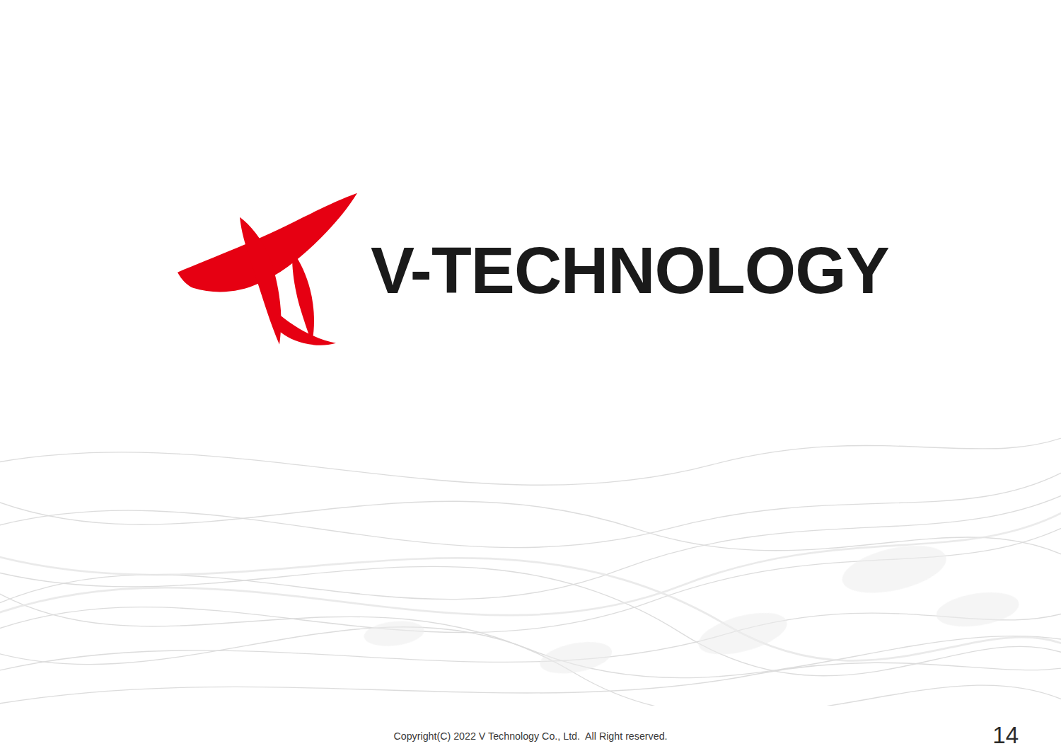V-TECHNOLOGY
Copyright(C) 2022 V Technology Co., Ltd. All Right reserved.
14